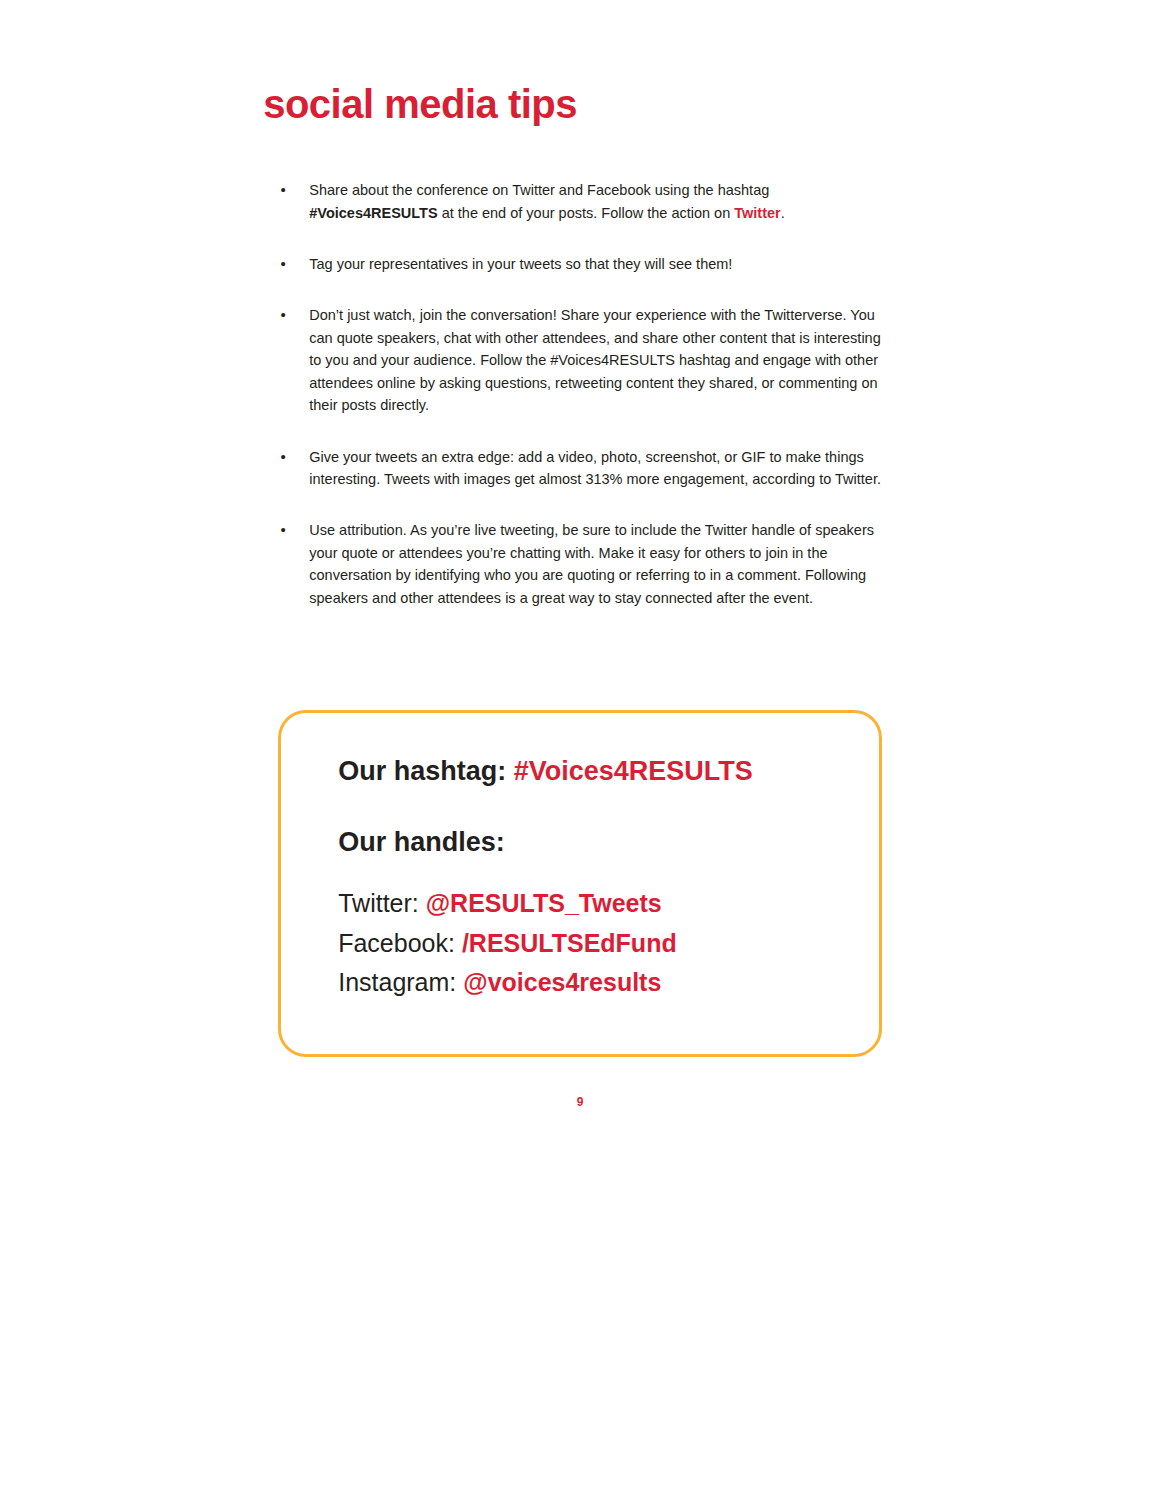social media tips
Share about the conference on Twitter and Facebook using the hashtag #Voices4RESULTS at the end of your posts. Follow the action on Twitter.
Tag your representatives in your tweets so that they will see them!
Don’t just watch, join the conversation! Share your experience with the Twitterverse. You can quote speakers, chat with other attendees, and share other content that is interesting to you and your audience. Follow the #Voices4RESULTS hashtag and engage with other attendees online by asking questions, retweeting content they shared, or commenting on their posts directly.
Give your tweets an extra edge: add a video, photo, screenshot, or GIF to make things interesting. Tweets with images get almost 313% more engagement, according to Twitter.
Use attribution. As you’re live tweeting, be sure to include the Twitter handle of speakers your quote or attendees you’re chatting with. Make it easy for others to join in the conversation by identifying who you are quoting or referring to in a comment. Following speakers and other attendees is a great way to stay connected after the event.
Our hashtag: #Voices4RESULTS
Our handles:
Twitter: @RESULTS_Tweets
Facebook: /RESULTSEdFund
Instagram: @voices4results
9